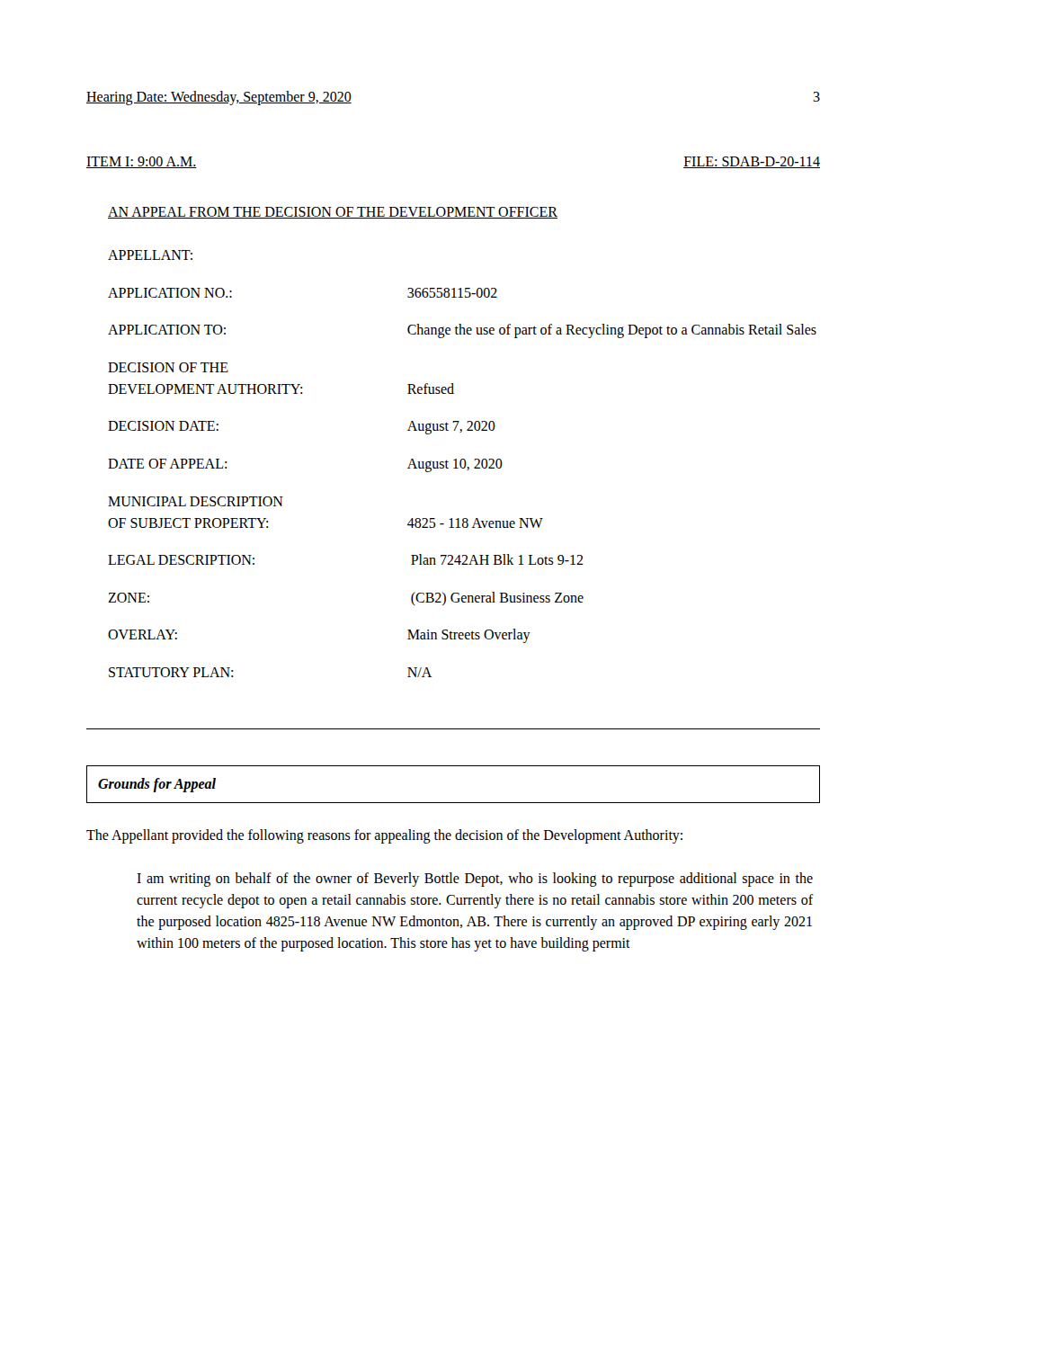Hearing Date: Wednesday, September 9, 2020 3
ITEM I: 9:00 A.M. FILE: SDAB-D-20-114
AN APPEAL FROM THE DECISION OF THE DEVELOPMENT OFFICER
| APPELLANT: | |
| APPLICATION NO.: | 366558115-002 |
| APPLICATION TO: | Change the use of part of a Recycling Depot to a Cannabis Retail Sales |
| DECISION OF THE DEVELOPMENT AUTHORITY: | Refused |
| DECISION DATE: | August 7, 2020 |
| DATE OF APPEAL: | August 10, 2020 |
| MUNICIPAL DESCRIPTION OF SUBJECT PROPERTY: | 4825 - 118 Avenue NW |
| LEGAL DESCRIPTION: | Plan 7242AH Blk 1 Lots 9-12 |
| ZONE: | (CB2) General Business Zone |
| OVERLAY: | Main Streets Overlay |
| STATUTORY PLAN: | N/A |
Grounds for Appeal
The Appellant provided the following reasons for appealing the decision of the Development Authority:
I am writing on behalf of the owner of Beverly Bottle Depot, who is looking to repurpose additional space in the current recycle depot to open a retail cannabis store. Currently there is no retail cannabis store within 200 meters of the purposed location 4825-118 Avenue NW Edmonton, AB. There is currently an approved DP expiring early 2021 within 100 meters of the purposed location. This store has yet to have building permit